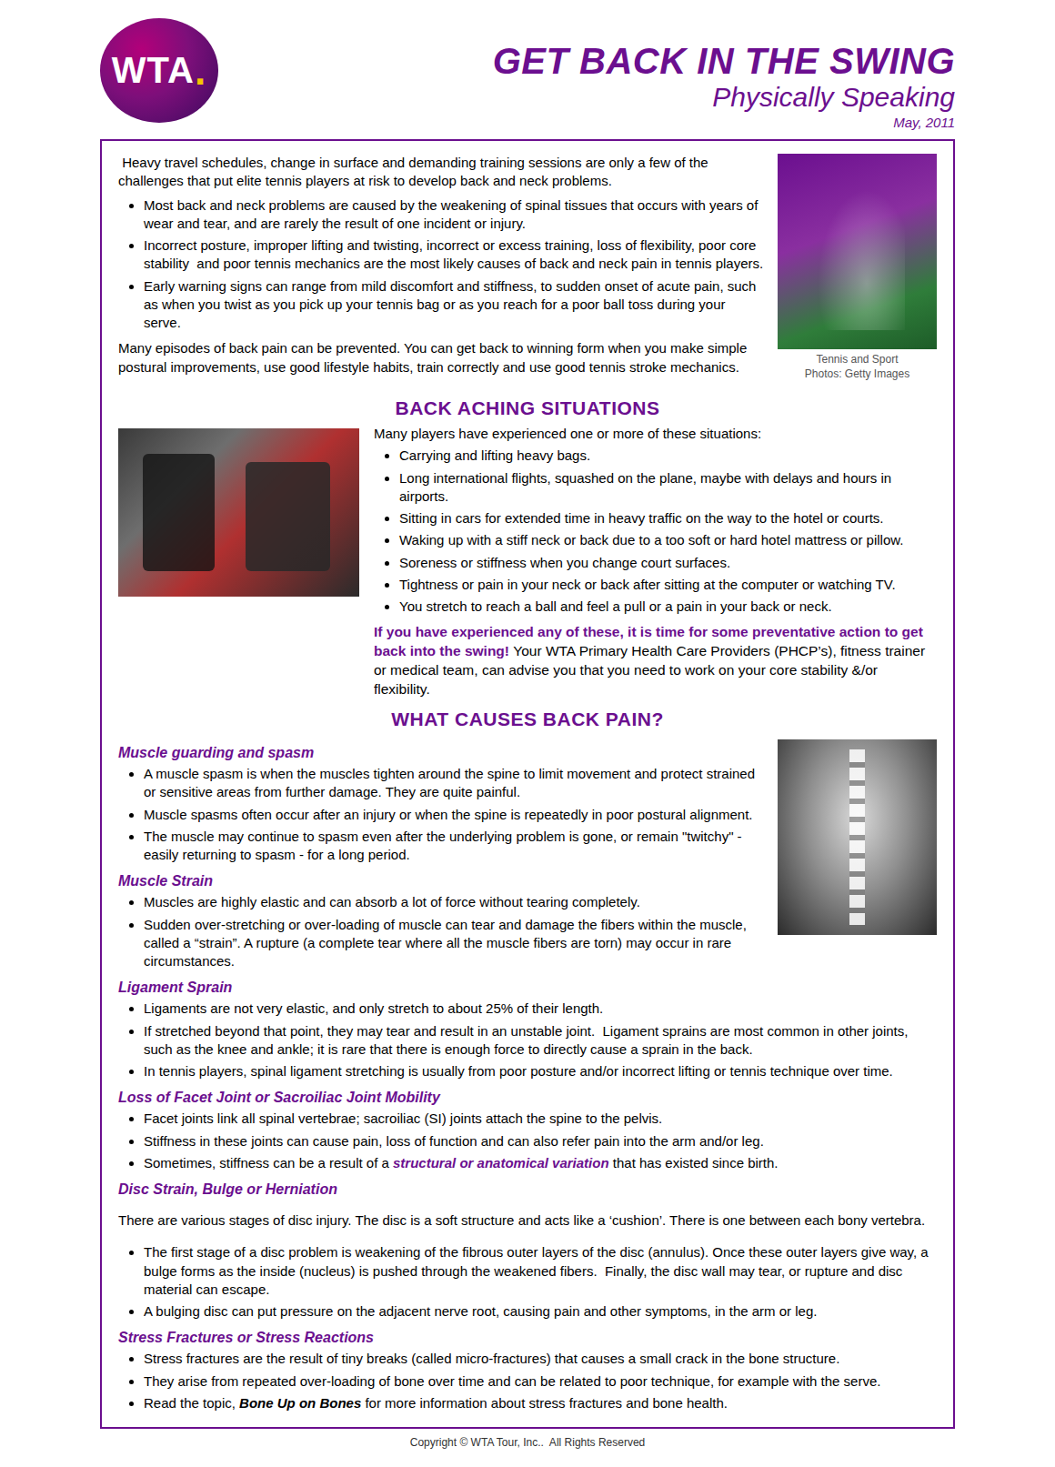WTA.
GET BACK IN THE SWING
Physically Speaking
May, 2011
Tennis and Sport
Photos: Getty Images
Heavy travel schedules, change in surface and demanding training sessions are only a few of the challenges that put elite tennis players at risk to develop back and neck problems.
Most back and neck problems are caused by the weakening of spinal tissues that occurs with years of wear and tear, and are rarely the result of one incident or injury.
Incorrect posture, improper lifting and twisting, incorrect or excess training, loss of flexibility, poor core stability and poor tennis mechanics are the most likely causes of back and neck pain in tennis players.
Early warning signs can range from mild discomfort and stiffness, to sudden onset of acute pain, such as when you twist as you pick up your tennis bag or as you reach for a poor ball toss during your serve.
Many episodes of back pain can be prevented. You can get back to winning form when you make simple postural improvements, use good lifestyle habits, train correctly and use good tennis stroke mechanics.
BACK ACHING SITUATIONS
Many players have experienced one or more of these situations:
Carrying and lifting heavy bags.
Long international flights, squashed on the plane, maybe with delays and hours in airports.
Sitting in cars for extended time in heavy traffic on the way to the hotel or courts.
Waking up with a stiff neck or back due to a too soft or hard hotel mattress or pillow.
Soreness or stiffness when you change court surfaces.
Tightness or pain in your neck or back after sitting at the computer or watching TV.
You stretch to reach a ball and feel a pull or a pain in your back or neck.
If you have experienced any of these, it is time for some preventative action to get back into the swing! Your WTA Primary Health Care Providers (PHCP’s), fitness trainer or medical team, can advise you that you need to work on your core stability &/or flexibility.
WHAT CAUSES BACK PAIN?
Muscle guarding and spasm
A muscle spasm is when the muscles tighten around the spine to limit movement and protect strained or sensitive areas from further damage. They are quite painful.
Muscle spasms often occur after an injury or when the spine is repeatedly in poor postural alignment.
The muscle may continue to spasm even after the underlying problem is gone, or remain "twitchy" - easily returning to spasm - for a long period.
Muscle Strain
Muscles are highly elastic and can absorb a lot of force without tearing completely.
Sudden over-stretching or over-loading of muscle can tear and damage the fibers within the muscle, called a “strain”. A rupture (a complete tear where all the muscle fibers are torn) may occur in rare circumstances.
Ligament Sprain
Ligaments are not very elastic, and only stretch to about 25% of their length.
If stretched beyond that point, they may tear and result in an unstable joint. Ligament sprains are most common in other joints, such as the knee and ankle; it is rare that there is enough force to directly cause a sprain in the back.
In tennis players, spinal ligament stretching is usually from poor posture and/or incorrect lifting or tennis technique over time.
Loss of Facet Joint or Sacroiliac Joint Mobility
Facet joints link all spinal vertebrae; sacroiliac (SI) joints attach the spine to the pelvis.
Stiffness in these joints can cause pain, loss of function and can also refer pain into the arm and/or leg.
Sometimes, stiffness can be a result of a structural or anatomical variation that has existed since birth.
Disc Strain, Bulge or Herniation
There are various stages of disc injury. The disc is a soft structure and acts like a ‘cushion’. There is one between each bony vertebra.
The first stage of a disc problem is weakening of the fibrous outer layers of the disc (annulus). Once these outer layers give way, a bulge forms as the inside (nucleus) is pushed through the weakened fibers. Finally, the disc wall may tear, or rupture and disc material can escape.
A bulging disc can put pressure on the adjacent nerve root, causing pain and other symptoms, in the arm or leg.
Stress Fractures or Stress Reactions
Stress fractures are the result of tiny breaks (called micro-fractures) that causes a small crack in the bone structure.
They arise from repeated over-loading of bone over time and can be related to poor technique, for example with the serve.
Read the topic, Bone Up on Bones for more information about stress fractures and bone health.
Copyright © WTA Tour, Inc.. All Rights Reserved